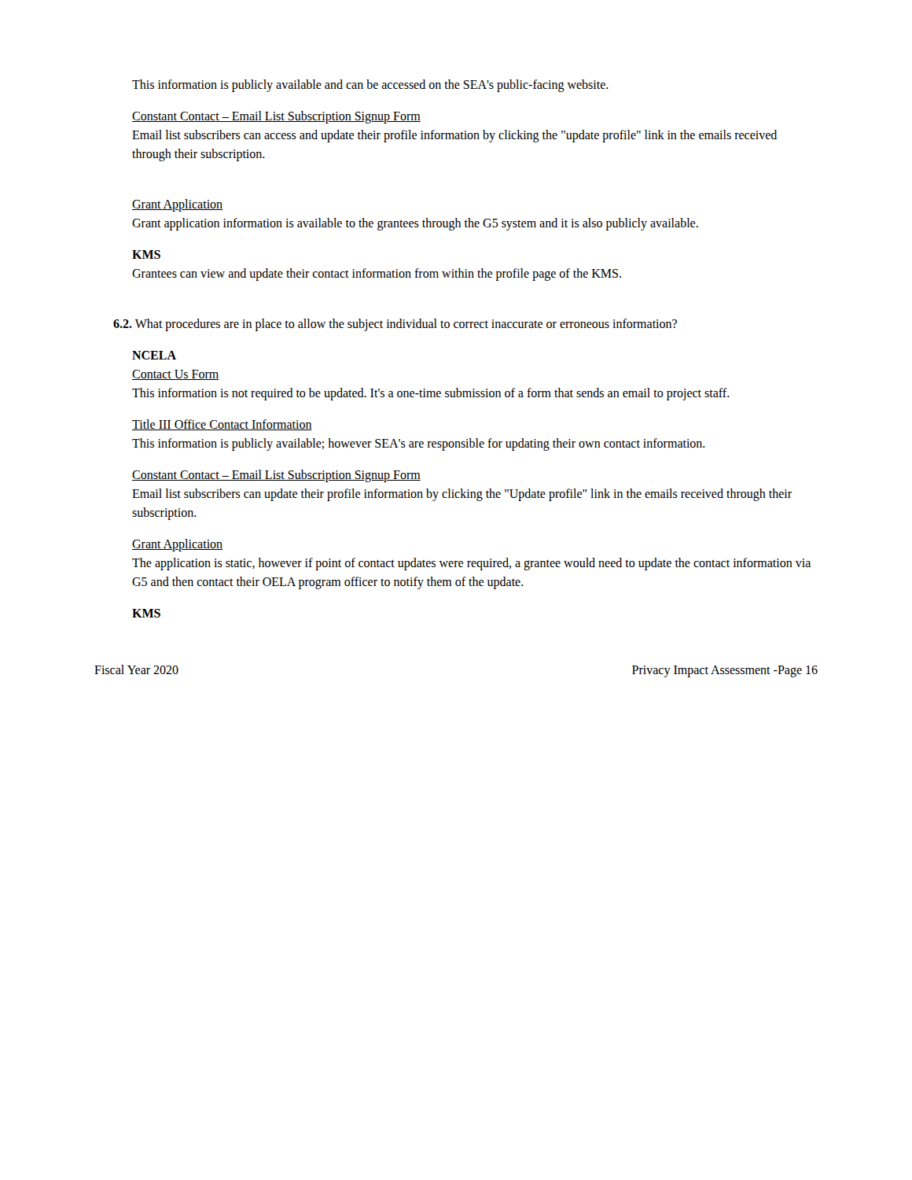This information is publicly available and can be accessed on the SEA's public-facing website.
Constant Contact – Email List Subscription Signup Form
Email list subscribers can access and update their profile information by clicking the "update profile" link in the emails received through their subscription.
Grant Application
Grant application information is available to the grantees through the G5 system and it is also publicly available.
KMS
Grantees can view and update their contact information from within the profile page of the KMS.
6.2. What procedures are in place to allow the subject individual to correct inaccurate or erroneous information?
NCELA
Contact Us Form
This information is not required to be updated. It's a one-time submission of a form that sends an email to project staff.
Title III Office Contact Information
This information is publicly available; however SEA's are responsible for updating their own contact information.
Constant Contact – Email List Subscription Signup Form
Email list subscribers can update their profile information by clicking the "Update profile" link in the emails received through their subscription.
Grant Application
The application is static, however if point of contact updates were required, a grantee would need to update the contact information via G5 and then contact their OELA program officer to notify them of the update.
KMS
Fiscal Year 2020 Privacy Impact Assessment -Page 16